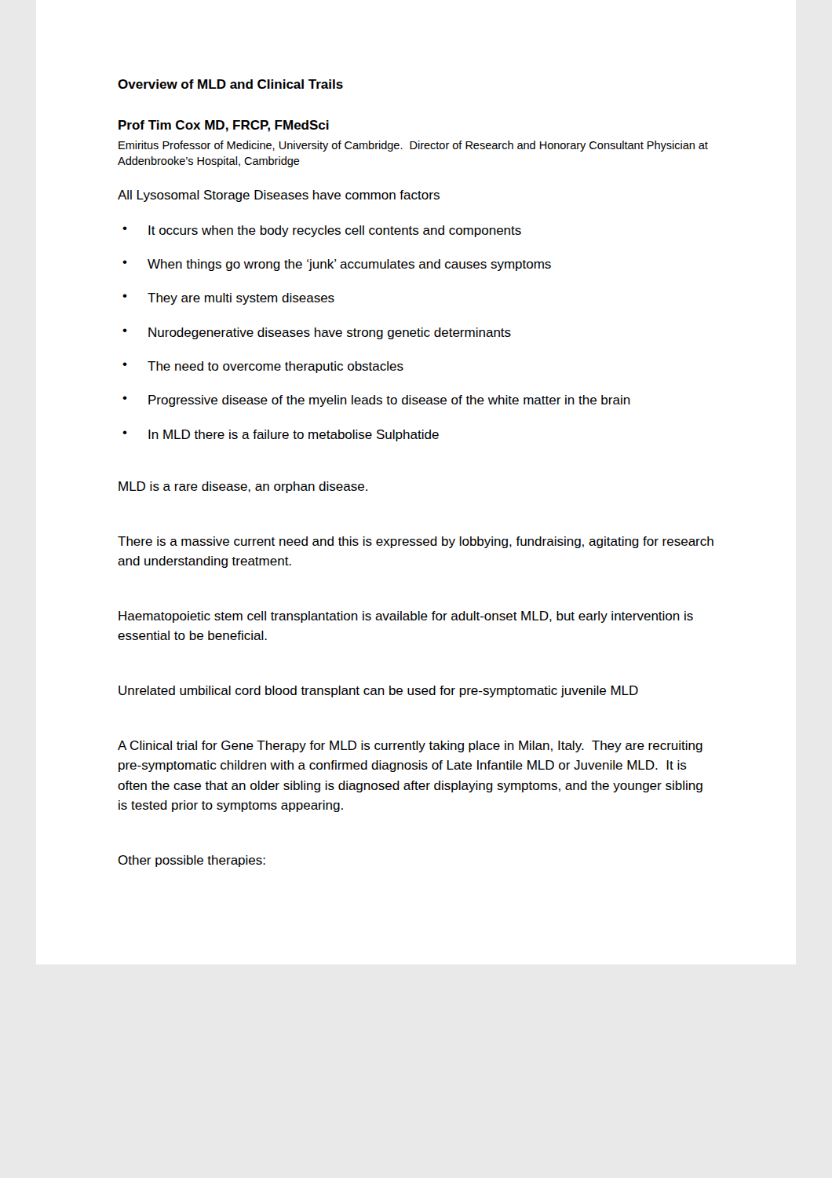Overview of MLD and Clinical Trails
Prof Tim Cox MD, FRCP, FMedSci
Emiritus Professor of Medicine, University of Cambridge. Director of Research and Honorary Consultant Physician at Addenbrooke’s Hospital, Cambridge
All Lysosomal Storage Diseases have common factors
It occurs when the body recycles cell contents and components
When things go wrong the ‘junk’ accumulates and causes symptoms
They are multi system diseases
Nurodegenerative diseases have strong genetic determinants
The need to overcome theraputic obstacles
Progressive disease of the myelin leads to disease of the white matter in the brain
In MLD there is a failure to metabolise Sulphatide
MLD is a rare disease, an orphan disease.
There is a massive current need and this is expressed by lobbying, fundraising, agitating for research and understanding treatment.
Haematopoietic stem cell transplantation is available for adult-onset MLD, but early intervention is essential to be beneficial.
Unrelated umbilical cord blood transplant can be used for pre-symptomatic juvenile MLD
A Clinical trial for Gene Therapy for MLD is currently taking place in Milan, Italy. They are recruiting pre-symptomatic children with a confirmed diagnosis of Late Infantile MLD or Juvenile MLD. It is often the case that an older sibling is diagnosed after displaying symptoms, and the younger sibling is tested prior to symptoms appearing.
Other possible therapies: